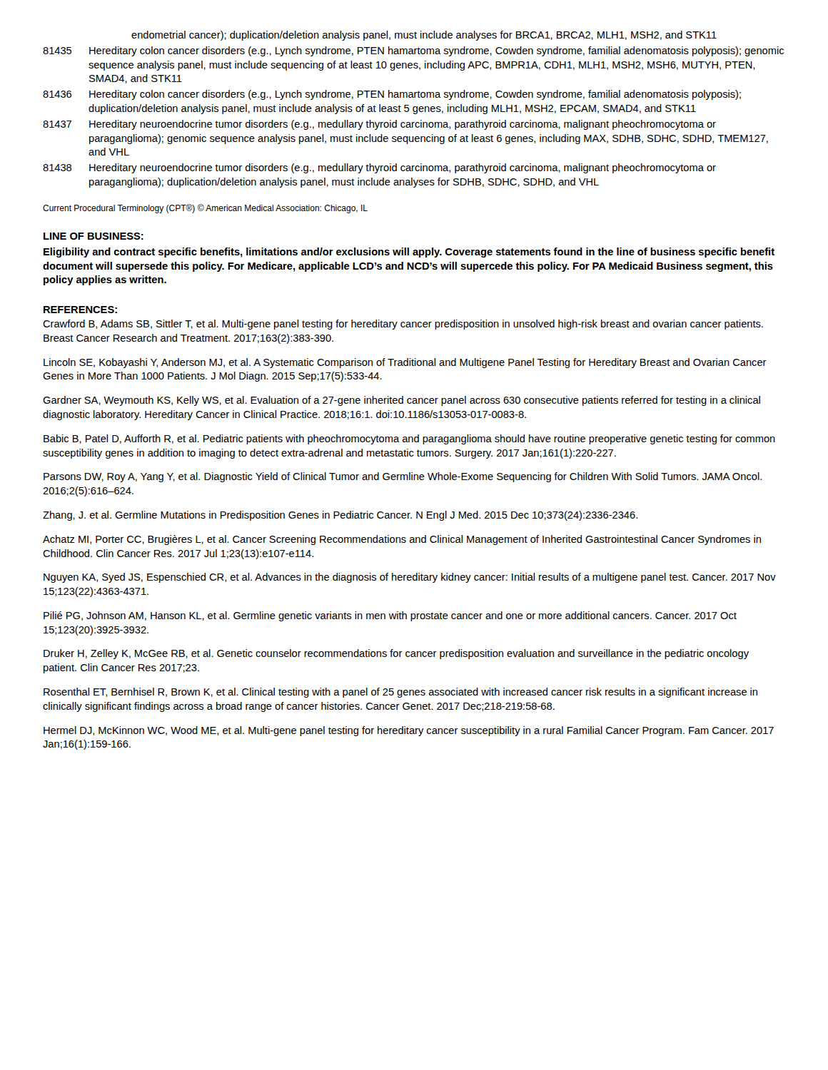endometrial cancer); duplication/deletion analysis panel, must include analyses for BRCA1, BRCA2, MLH1, MSH2, and STK11
81435
Hereditary colon cancer disorders (e.g., Lynch syndrome, PTEN hamartoma syndrome, Cowden syndrome, familial adenomatosis polyposis); genomic sequence analysis panel, must include sequencing of at least 10 genes, including APC, BMPR1A, CDH1, MLH1, MSH2, MSH6, MUTYH, PTEN, SMAD4, and STK11
81436
Hereditary colon cancer disorders (e.g., Lynch syndrome, PTEN hamartoma syndrome, Cowden syndrome, familial adenomatosis polyposis); duplication/deletion analysis panel, must include analysis of at least 5 genes, including MLH1, MSH2, EPCAM, SMAD4, and STK11
81437
Hereditary neuroendocrine tumor disorders (e.g., medullary thyroid carcinoma, parathyroid carcinoma, malignant pheochromocytoma or paraganglioma); genomic sequence analysis panel, must include sequencing of at least 6 genes, including MAX, SDHB, SDHC, SDHD, TMEM127, and VHL
81438
Hereditary neuroendocrine tumor disorders (e.g., medullary thyroid carcinoma, parathyroid carcinoma, malignant pheochromocytoma or paraganglioma); duplication/deletion analysis panel, must include analyses for SDHB, SDHC, SDHD, and VHL
Current Procedural Terminology (CPT®) © American Medical Association: Chicago, IL
LINE OF BUSINESS:
Eligibility and contract specific benefits, limitations and/or exclusions will apply. Coverage statements found in the line of business specific benefit document will supersede this policy. For Medicare, applicable LCD’s and NCD’s will supercede this policy. For PA Medicaid Business segment, this policy applies as written.
REFERENCES:
Crawford B, Adams SB, Sittler T, et al. Multi-gene panel testing for hereditary cancer predisposition in unsolved high-risk breast and ovarian cancer patients. Breast Cancer Research and Treatment. 2017;163(2):383-390.
Lincoln SE, Kobayashi Y, Anderson MJ, et al. A Systematic Comparison of Traditional and Multigene Panel Testing for Hereditary Breast and Ovarian Cancer Genes in More Than 1000 Patients. J Mol Diagn. 2015 Sep;17(5):533-44.
Gardner SA, Weymouth KS, Kelly WS, et al. Evaluation of a 27-gene inherited cancer panel across 630 consecutive patients referred for testing in a clinical diagnostic laboratory. Hereditary Cancer in Clinical Practice. 2018;16:1. doi:10.1186/s13053-017-0083-8.
Babic B, Patel D, Aufforth R, et al. Pediatric patients with pheochromocytoma and paraganglioma should have routine preoperative genetic testing for common susceptibility genes in addition to imaging to detect extra-adrenal and metastatic tumors. Surgery. 2017 Jan;161(1):220-227.
Parsons DW, Roy A, Yang Y, et al. Diagnostic Yield of Clinical Tumor and Germline Whole-Exome Sequencing for Children With Solid Tumors. JAMA Oncol. 2016;2(5):616–624.
Zhang, J. et al. Germline Mutations in Predisposition Genes in Pediatric Cancer. N Engl J Med. 2015 Dec 10;373(24):2336-2346.
Achatz MI, Porter CC, Brugières L, et al. Cancer Screening Recommendations and Clinical Management of Inherited Gastrointestinal Cancer Syndromes in Childhood. Clin Cancer Res. 2017 Jul 1;23(13):e107-e114.
Nguyen KA, Syed JS, Espenschied CR, et al. Advances in the diagnosis of hereditary kidney cancer: Initial results of a multigene panel test. Cancer. 2017 Nov 15;123(22):4363-4371.
Pilié PG, Johnson AM, Hanson KL, et al. Germline genetic variants in men with prostate cancer and one or more additional cancers. Cancer. 2017 Oct 15;123(20):3925-3932.
Druker H, Zelley K, McGee RB, et al. Genetic counselor recommendations for cancer predisposition evaluation and surveillance in the pediatric oncology patient. Clin Cancer Res 2017;23.
Rosenthal ET, Bernhisel R, Brown K, et al. Clinical testing with a panel of 25 genes associated with increased cancer risk results in a significant increase in clinically significant findings across a broad range of cancer histories. Cancer Genet. 2017 Dec;218-219:58-68.
Hermel DJ, McKinnon WC, Wood ME, et al. Multi-gene panel testing for hereditary cancer susceptibility in a rural Familial Cancer Program. Fam Cancer. 2017 Jan;16(1):159-166.